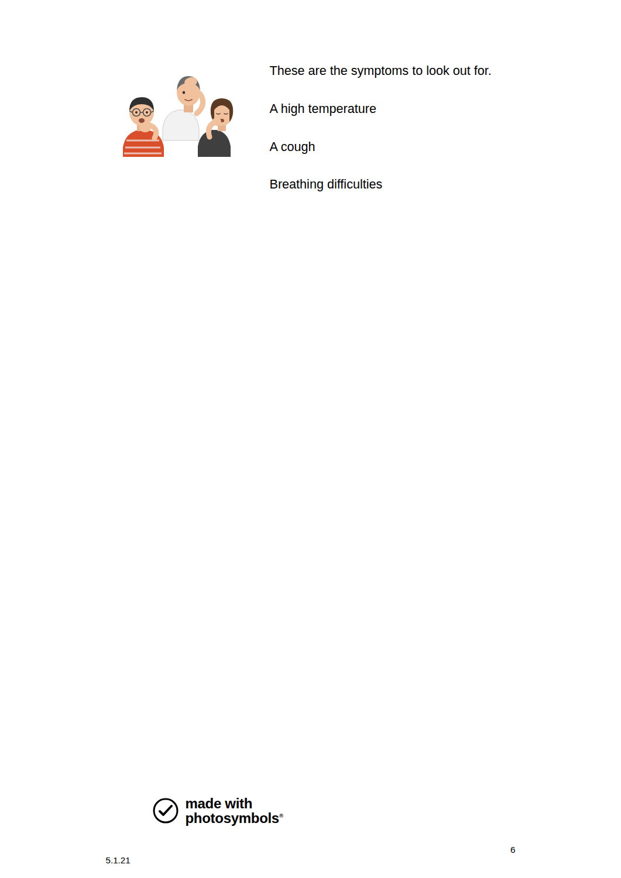People showing COVID-19 symptoms An illustration of three people: a person at the back holding a hand to their forehead, a person at the front left holding their throat, and a person at the front right coughing into their hand.
These are the symptoms to look out for.
A high temperature
A cough
Breathing difficulties
Photosymbols tick logo
made with
photosymbols®
6
5.1.21